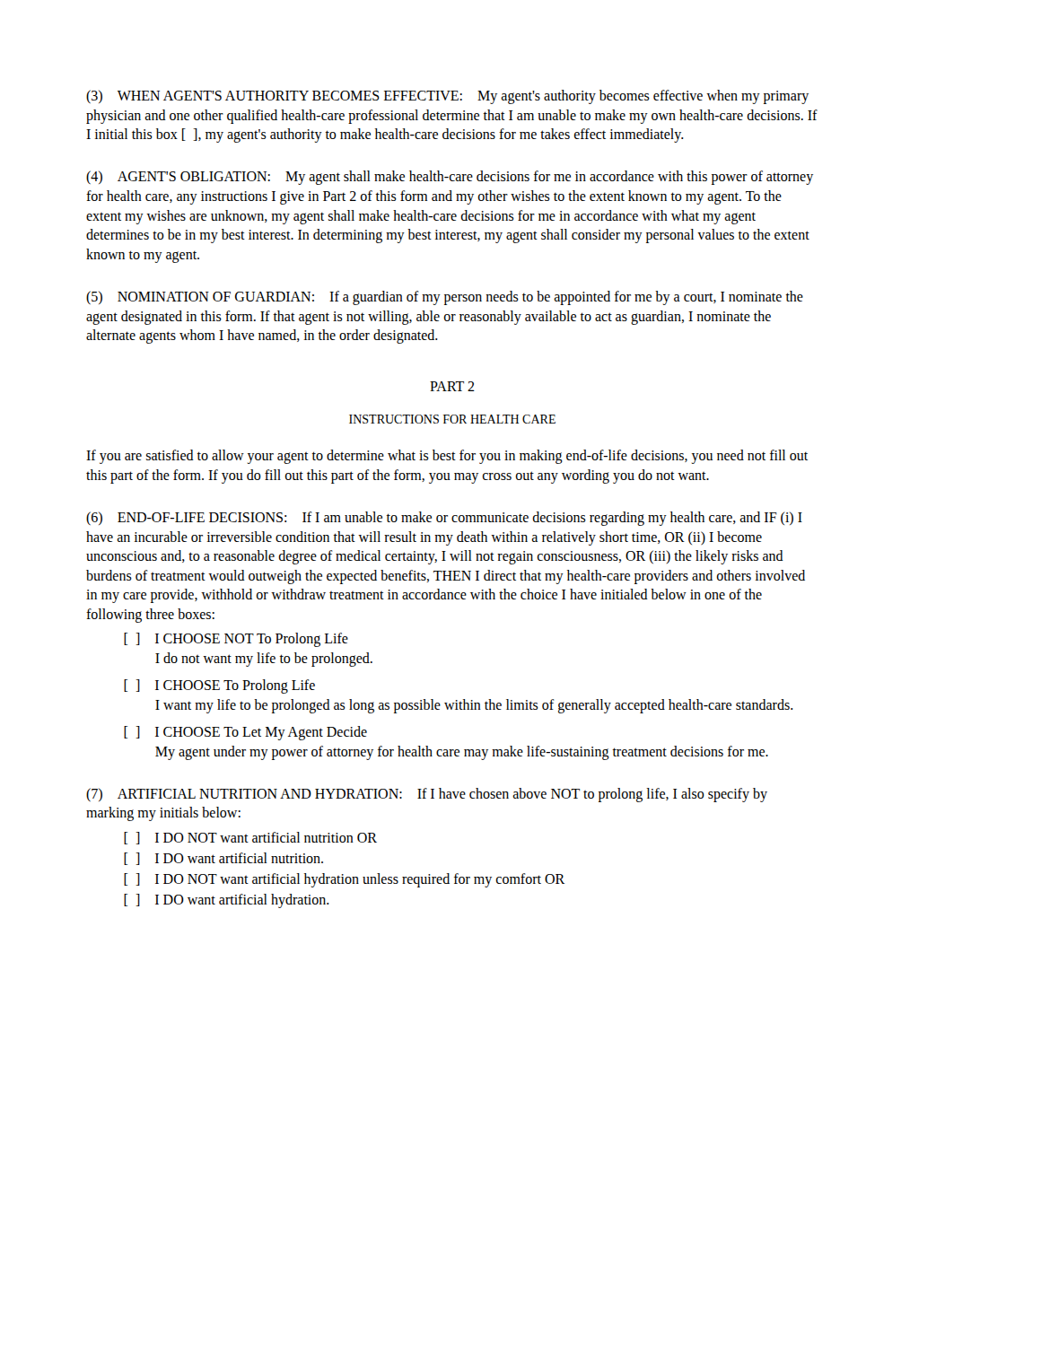(3) When agent's authority becomes effective: My agent's authority becomes effective when my primary physician and one other qualified health-care professional determine that I am unable to make my own health-care decisions. If I initial this box [ ], my agent's authority to make health-care decisions for me takes effect immediately.
(4) Agent's obligation: My agent shall make health-care decisions for me in accordance with this power of attorney for health care, any instructions I give in Part 2 of this form and my other wishes to the extent known to my agent. To the extent my wishes are unknown, my agent shall make health-care decisions for me in accordance with what my agent determines to be in my best interest. In determining my best interest, my agent shall consider my personal values to the extent known to my agent.
(5) Nomination of guardian: If a guardian of my person needs to be appointed for me by a court, I nominate the agent designated in this form. If that agent is not willing, able or reasonably available to act as guardian, I nominate the alternate agents whom I have named, in the order designated.
PART 2
INSTRUCTIONS FOR HEALTH CARE
If you are satisfied to allow your agent to determine what is best for you in making end-of-life decisions, you need not fill out this part of the form. If you do fill out this part of the form, you may cross out any wording you do not want.
(6) End-of-life decisions: If I am unable to make or communicate decisions regarding my health care, and IF (i) I have an incurable or irreversible condition that will result in my death within a relatively short time, OR (ii) I become unconscious and, to a reasonable degree of medical certainty, I will not regain consciousness, OR (iii) the likely risks and burdens of treatment would outweigh the expected benefits, THEN I direct that my health-care providers and others involved in my care provide, withhold or withdraw treatment in accordance with the choice I have initialed below in one of the following three boxes:
[ ] I CHOOSE NOT To Prolong Life
I do not want my life to be prolonged.
[ ] I CHOOSE To Prolong Life
I want my life to be prolonged as long as possible within the limits of generally accepted health-care standards.
[ ] I CHOOSE To Let My Agent Decide
My agent under my power of attorney for health care may make life-sustaining treatment decisions for me.
(7) Artificial nutrition and hydration: If I have chosen above NOT to prolong life, I also specify by marking my initials below:
[ ] I DO NOT want artificial nutrition OR
[ ] I DO want artificial nutrition.
[ ] I DO NOT want artificial hydration unless required for my comfort OR
[ ] I DO want artificial hydration.